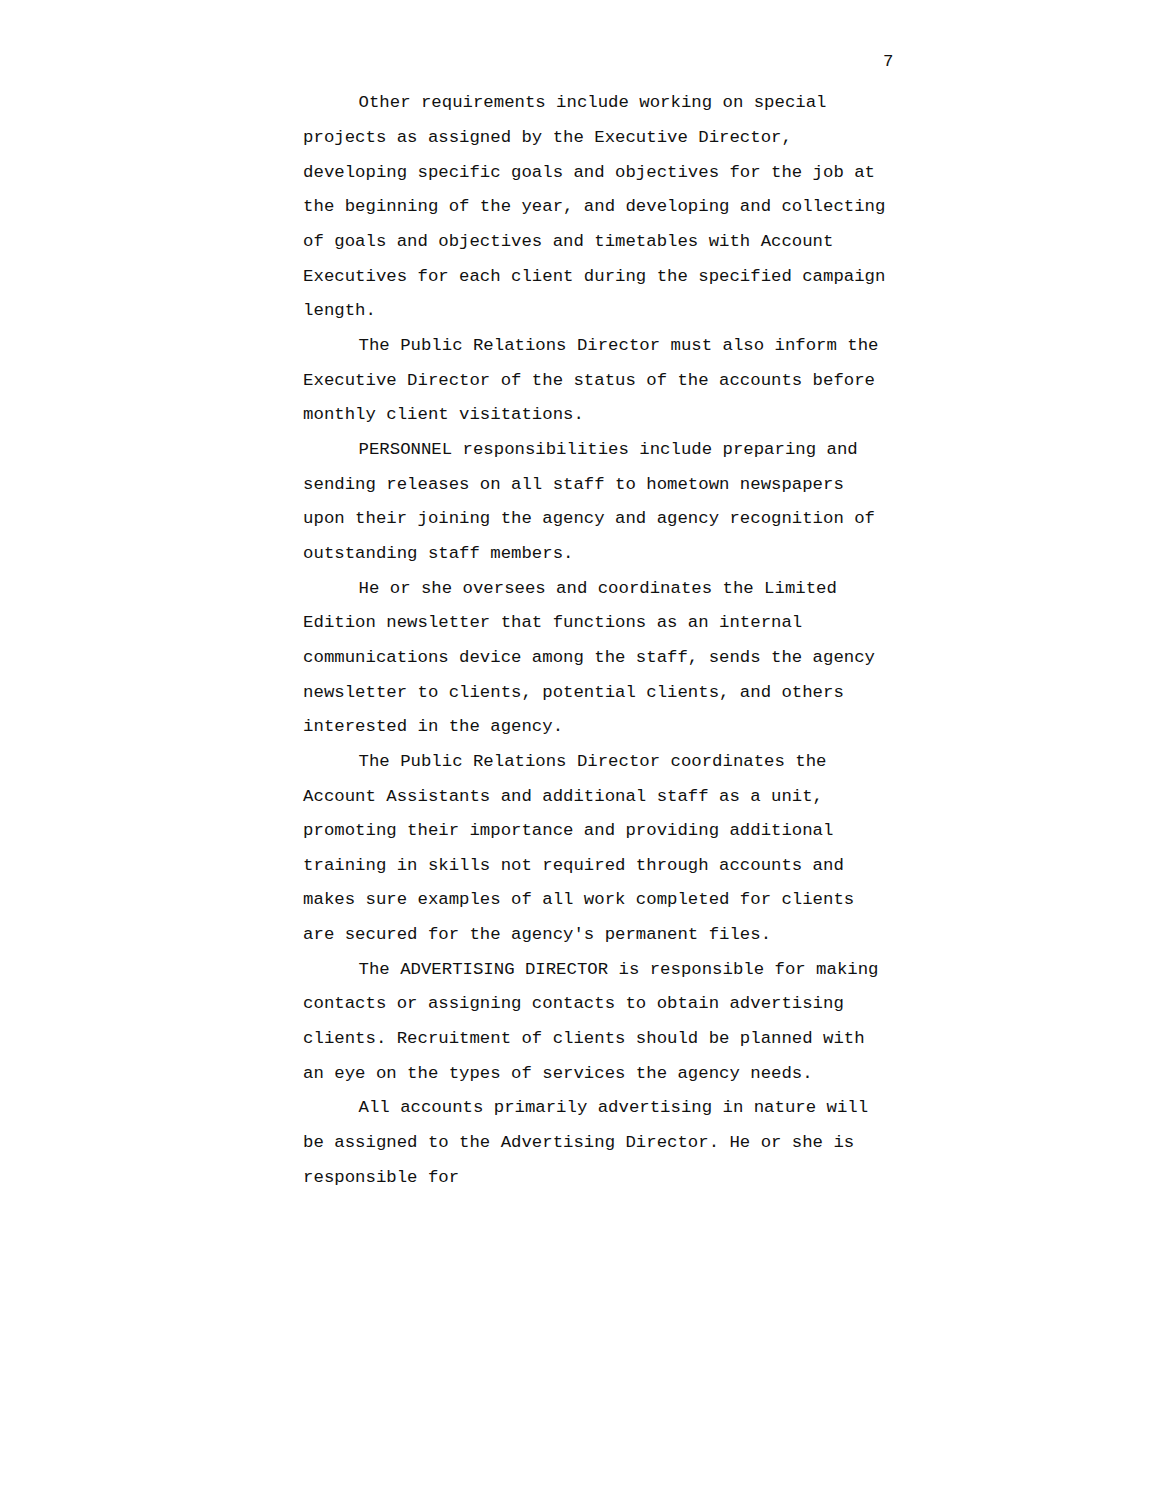7
Other requirements include working on special projects as assigned by the Executive Director, developing specific goals and objectives for the job at the beginning of the year, and developing and collecting of goals and objectives and timetables with Account Executives for each client during the specified campaign length.
The Public Relations Director must also inform the Executive Director of the status of the accounts before monthly client visitations.
PERSONNEL responsibilities include preparing and sending releases on all staff to hometown newspapers upon their joining the agency and agency recognition of outstanding staff members.
He or she oversees and coordinates the Limited Edition newsletter that functions as an internal communications device among the staff, sends the agency newsletter to clients, potential clients, and others interested in the agency.
The Public Relations Director coordinates the Account Assistants and additional staff as a unit, promoting their importance and providing additional training in skills not required through accounts and makes sure examples of all work completed for clients are secured for the agency's permanent files.
The ADVERTISING DIRECTOR is responsible for making contacts or assigning contacts to obtain advertising clients. Recruitment of clients should be planned with an eye on the types of services the agency needs.
All accounts primarily advertising in nature will be assigned to the Advertising Director. He or she is responsible for